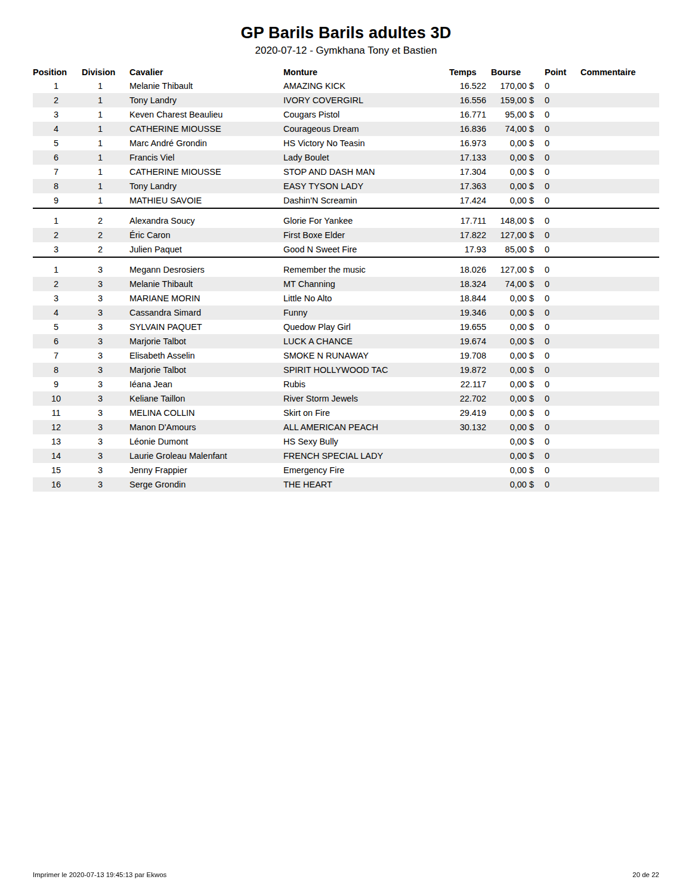GP Barils Barils adultes 3D
2020-07-12 - Gymkhana Tony et Bastien
| Position | Division | Cavalier | Monture | Temps | Bourse | Point | Commentaire |
| --- | --- | --- | --- | --- | --- | --- | --- |
| 1 | 1 | Melanie Thibault | AMAZING KICK | 16.522 | 170,00 $ | 0 | |
| 2 | 1 | Tony Landry | IVORY COVERGIRL | 16.556 | 159,00 $ | 0 | |
| 3 | 1 | Keven Charest Beaulieu | Cougars Pistol | 16.771 | 95,00 $ | 0 | |
| 4 | 1 | CATHERINE MIOUSSE | Courageous Dream | 16.836 | 74,00 $ | 0 | |
| 5 | 1 | Marc André Grondin | HS Victory No Teasin | 16.973 | 0,00 $ | 0 | |
| 6 | 1 | Francis Viel | Lady Boulet | 17.133 | 0,00 $ | 0 | |
| 7 | 1 | CATHERINE MIOUSSE | STOP AND DASH MAN | 17.304 | 0,00 $ | 0 | |
| 8 | 1 | Tony Landry | EASY TYSON LADY | 17.363 | 0,00 $ | 0 | |
| 9 | 1 | MATHIEU SAVOIE | Dashin'N Screamin | 17.424 | 0,00 $ | 0 | |
| 1 | 2 | Alexandra Soucy | Glorie For Yankee | 17.711 | 148,00 $ | 0 | |
| 2 | 2 | Éric Caron | First Boxe Elder | 17.822 | 127,00 $ | 0 | |
| 3 | 2 | Julien Paquet | Good N Sweet Fire | 17.93 | 85,00 $ | 0 | |
| 1 | 3 | Megann Desrosiers | Remember the music | 18.026 | 127,00 $ | 0 | |
| 2 | 3 | Melanie Thibault | MT Channing | 18.324 | 74,00 $ | 0 | |
| 3 | 3 | MARIANE MORIN | Little No Alto | 18.844 | 0,00 $ | 0 | |
| 4 | 3 | Cassandra Simard | Funny | 19.346 | 0,00 $ | 0 | |
| 5 | 3 | SYLVAIN PAQUET | Quedow Play Girl | 19.655 | 0,00 $ | 0 | |
| 6 | 3 | Marjorie Talbot | LUCK A CHANCE | 19.674 | 0,00 $ | 0 | |
| 7 | 3 | Elisabeth Asselin | SMOKE N RUNAWAY | 19.708 | 0,00 $ | 0 | |
| 8 | 3 | Marjorie Talbot | SPIRIT HOLLYWOOD TAC | 19.872 | 0,00 $ | 0 | |
| 9 | 3 | Iéana Jean | Rubis | 22.117 | 0,00 $ | 0 | |
| 10 | 3 | Keliane Taillon | River Storm Jewels | 22.702 | 0,00 $ | 0 | |
| 11 | 3 | MELINA COLLIN | Skirt on Fire | 29.419 | 0,00 $ | 0 | |
| 12 | 3 | Manon D'Amours | ALL AMERICAN PEACH | 30.132 | 0,00 $ | 0 | |
| 13 | 3 | Léonie Dumont | HS Sexy Bully | | 0,00 $ | 0 | |
| 14 | 3 | Laurie Groleau Malenfant | FRENCH SPECIAL LADY | | 0,00 $ | 0 | |
| 15 | 3 | Jenny Frappier | Emergency Fire | | 0,00 $ | 0 | |
| 16 | 3 | Serge Grondin | THE HEART | | 0,00 $ | 0 | |
Imprimer le 2020-07-13 19:45:13 par Ekwos 20 de 22